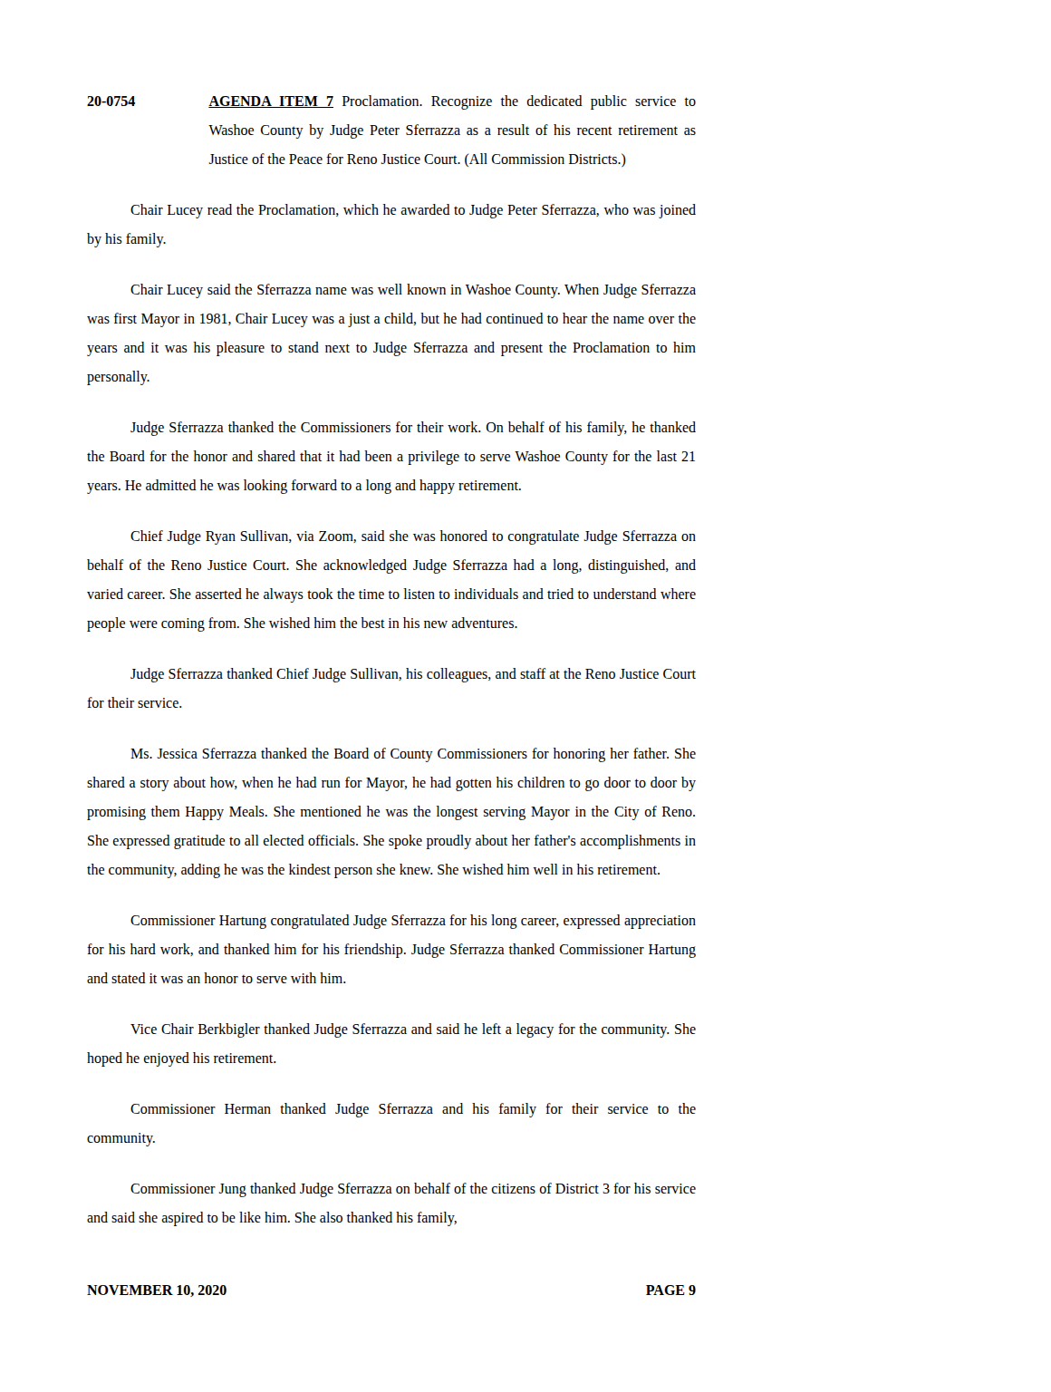20-0754
AGENDA ITEM 7 Proclamation. Recognize the dedicated public service to Washoe County by Judge Peter Sferrazza as a result of his recent retirement as Justice of the Peace for Reno Justice Court. (All Commission Districts.)
Chair Lucey read the Proclamation, which he awarded to Judge Peter Sferrazza, who was joined by his family.
Chair Lucey said the Sferrazza name was well known in Washoe County. When Judge Sferrazza was first Mayor in 1981, Chair Lucey was a just a child, but he had continued to hear the name over the years and it was his pleasure to stand next to Judge Sferrazza and present the Proclamation to him personally.
Judge Sferrazza thanked the Commissioners for their work. On behalf of his family, he thanked the Board for the honor and shared that it had been a privilege to serve Washoe County for the last 21 years. He admitted he was looking forward to a long and happy retirement.
Chief Judge Ryan Sullivan, via Zoom, said she was honored to congratulate Judge Sferrazza on behalf of the Reno Justice Court. She acknowledged Judge Sferrazza had a long, distinguished, and varied career. She asserted he always took the time to listen to individuals and tried to understand where people were coming from. She wished him the best in his new adventures.
Judge Sferrazza thanked Chief Judge Sullivan, his colleagues, and staff at the Reno Justice Court for their service.
Ms. Jessica Sferrazza thanked the Board of County Commissioners for honoring her father. She shared a story about how, when he had run for Mayor, he had gotten his children to go door to door by promising them Happy Meals. She mentioned he was the longest serving Mayor in the City of Reno. She expressed gratitude to all elected officials. She spoke proudly about her father's accomplishments in the community, adding he was the kindest person she knew. She wished him well in his retirement.
Commissioner Hartung congratulated Judge Sferrazza for his long career, expressed appreciation for his hard work, and thanked him for his friendship. Judge Sferrazza thanked Commissioner Hartung and stated it was an honor to serve with him.
Vice Chair Berkbigler thanked Judge Sferrazza and said he left a legacy for the community. She hoped he enjoyed his retirement.
Commissioner Herman thanked Judge Sferrazza and his family for their service to the community.
Commissioner Jung thanked Judge Sferrazza on behalf of the citizens of District 3 for his service and said she aspired to be like him. She also thanked his family,
NOVEMBER 10, 2020 PAGE 9